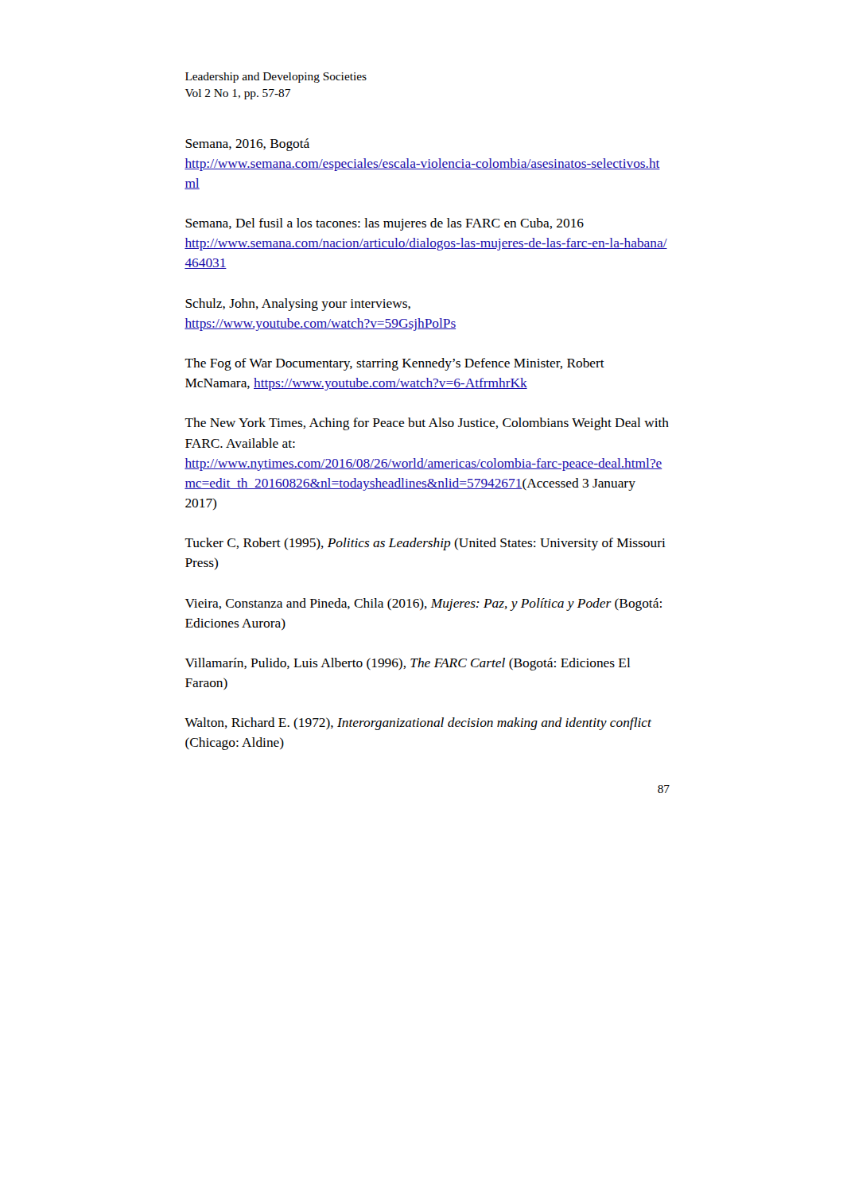Leadership and Developing Societies Vol 2 No 1, pp. 57-87
Semana, 2016, Bogotá
http://www.semana.com/especiales/escala-violencia-colombia/asesinatos-selectivos.html
Semana, Del fusil a los tacones: las mujeres de las FARC en Cuba, 2016
http://www.semana.com/nacion/articulo/dialogos-las-mujeres-de-las-farc-en-la-habana/464031
Schulz, John, Analysing your interviews,
https://www.youtube.com/watch?v=59GsjhPolPs
The Fog of War Documentary, starring Kennedy’s Defence Minister, Robert McNamara, https://www.youtube.com/watch?v=6-AtfrmhrKk
The New York Times, Aching for Peace but Also Justice, Colombians Weight Deal with FARC. Available at:
http://www.nytimes.com/2016/08/26/world/americas/colombia-farc-peace-deal.html?emc=edit_th_20160826&nl=todaysheadlines&nlid=57942671(Accessed 3 January 2017)
Tucker C, Robert (1995), Politics as Leadership (United States: University of Missouri Press)
Vieira, Constanza and Pineda, Chila (2016), Mujeres: Paz, y Política y Poder (Bogotá: Ediciones Aurora)
Villamarín, Pulido, Luis Alberto (1996), The FARC Cartel (Bogotá: Ediciones El Faraon)
Walton, Richard E. (1972), Interorganizational decision making and identity conflict (Chicago: Aldine)
87